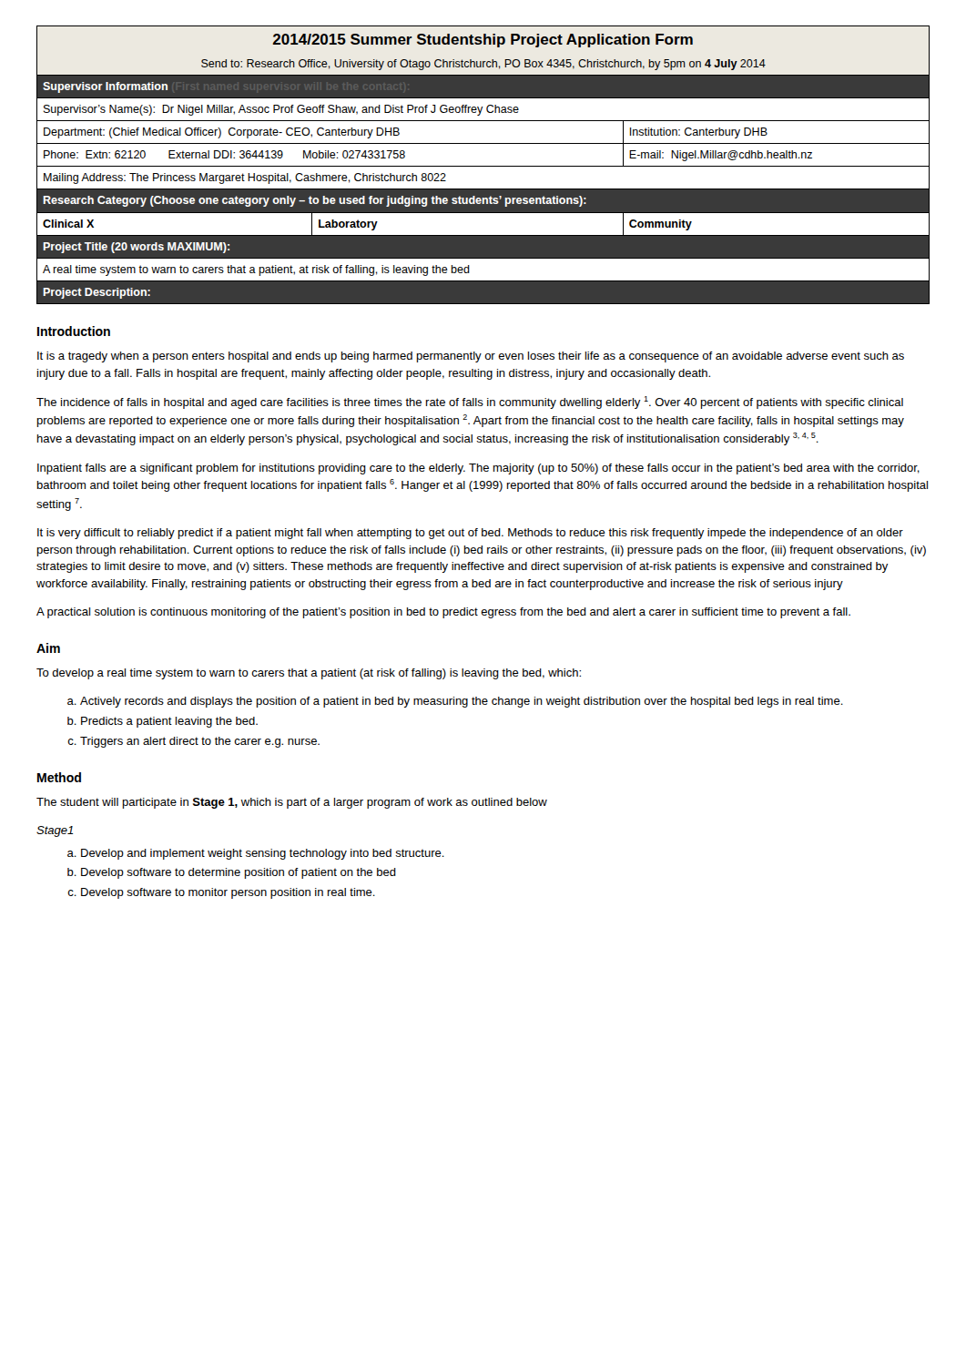| 2014/2015 Summer Studentship Project Application Form Send to: Research Office, University of Otago Christchurch, PO Box 4345, Christchurch, by 5pm on 4 July 2014 |
| Supervisor Information (First named supervisor will be the contact): |
| Supervisor’s Name(s): Dr Nigel Millar, Assoc Prof Geoff Shaw, and Dist Prof J Geoffrey Chase |
| Department: (Chief Medical Officer) Corporate- CEO, Canterbury DHB | Institution: Canterbury DHB |
| Phone: Extn: 62120 External DDI: 3644139 Mobile: 0274331758 | E-mail: Nigel.Millar@cdhb.health.nz |
| Mailing Address: The Princess Margaret Hospital, Cashmere, Christchurch 8022 |
| Research Category (Choose one category only – to be used for judging the students’ presentations): |
| Clinical X | Laboratory | Community |
| Project Title (20 words MAXIMUM): |
| A real time system to warn to carers that a patient, at risk of falling, is leaving the bed |
| Project Description: |
Introduction
It is a tragedy when a person enters hospital and ends up being harmed permanently or even loses their life as a consequence of an avoidable adverse event such as injury due to a fall. Falls in hospital are frequent, mainly affecting older people, resulting in distress, injury and occasionally death.
The incidence of falls in hospital and aged care facilities is three times the rate of falls in community dwelling elderly 1. Over 40 percent of patients with specific clinical problems are reported to experience one or more falls during their hospitalisation 2. Apart from the financial cost to the health care facility, falls in hospital settings may have a devastating impact on an elderly person’s physical, psychological and social status, increasing the risk of institutionalisation considerably 3, 4, 5.
Inpatient falls are a significant problem for institutions providing care to the elderly. The majority (up to 50%) of these falls occur in the patient’s bed area with the corridor, bathroom and toilet being other frequent locations for inpatient falls 6. Hanger et al (1999) reported that 80% of falls occurred around the bedside in a rehabilitation hospital setting 7.
It is very difficult to reliably predict if a patient might fall when attempting to get out of bed. Methods to reduce this risk frequently impede the independence of an older person through rehabilitation. Current options to reduce the risk of falls include (i) bed rails or other restraints, (ii) pressure pads on the floor, (iii) frequent observations, (iv) strategies to limit desire to move, and (v) sitters. These methods are frequently ineffective and direct supervision of at-risk patients is expensive and constrained by workforce availability. Finally, restraining patients or obstructing their egress from a bed are in fact counterproductive and increase the risk of serious injury
A practical solution is continuous monitoring of the patient’s position in bed to predict egress from the bed and alert a carer in sufficient time to prevent a fall.
Aim
To develop a real time system to warn to carers that a patient (at risk of falling) is leaving the bed, which:
Actively records and displays the position of a patient in bed by measuring the change in weight distribution over the hospital bed legs in real time.
Predicts a patient leaving the bed.
Triggers an alert direct to the carer e.g. nurse.
Method
The student will participate in Stage 1, which is part of a larger program of work as outlined below
Stage1
Develop and implement weight sensing technology into bed structure.
Develop software to determine position of patient on the bed
Develop software to monitor person position in real time.